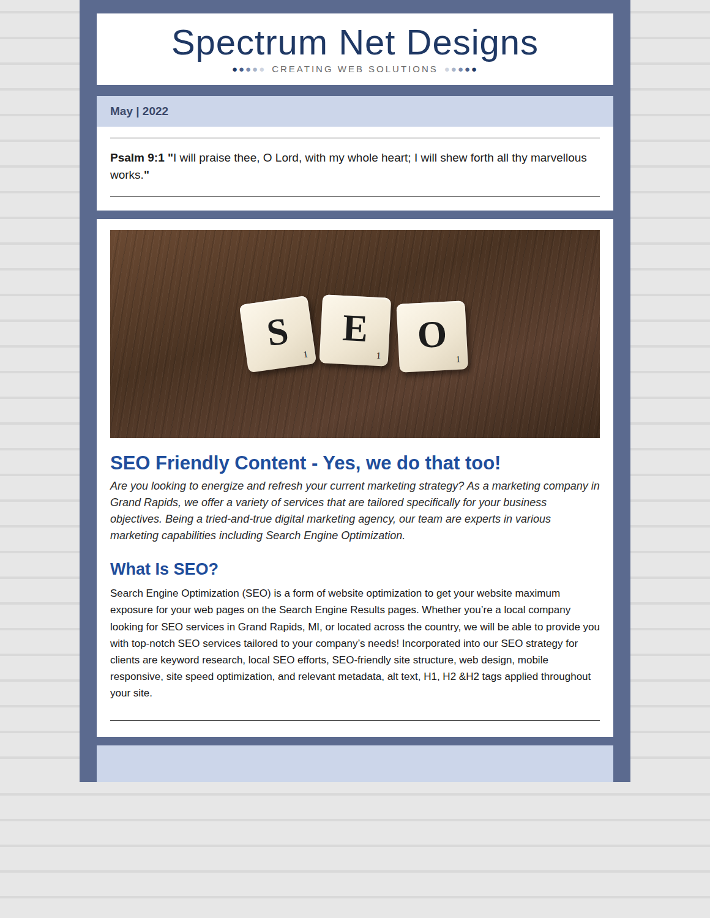Spectrum Net Designs
●●●●● CREATING WEB SOLUTIONS ●●●●●
May | 2022
Psalm 9:1 "I will praise thee, O Lord, with my whole heart; I will shew forth all thy marvellous works."
S 1
E 1
O 1
SEO Friendly Content - Yes, we do that too!
Are you looking to energize and refresh your current marketing strategy? As a marketing company in Grand Rapids, we offer a variety of services that are tailored specifically for your business objectives. Being a tried-and-true digital marketing agency, our team are experts in various marketing capabilities including Search Engine Optimization.
What Is SEO?
Search Engine Optimization (SEO) is a form of website optimization to get your website maximum exposure for your web pages on the Search Engine Results pages. Whether you’re a local company looking for SEO services in Grand Rapids, MI, or located across the country, we will be able to provide you with top-notch SEO services tailored to your company’s needs! Incorporated into our SEO strategy for clients are keyword research, local SEO efforts, SEO-friendly site structure, web design, mobile responsive, site speed optimization, and relevant metadata, alt text, H1, H2 &H2 tags applied throughout your site.